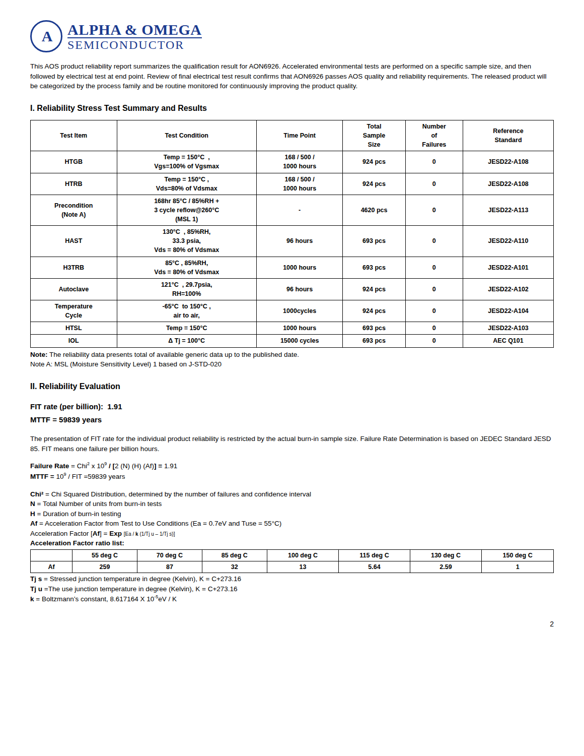A
ALPHA & OMEGA
SEMICONDUCTOR
This AOS product reliability report summarizes the qualification result for AON6926. Accelerated environmental tests are performed on a specific sample size, and then followed by electrical test at end point. Review of final electrical test result confirms that AON6926 passes AOS quality and reliability requirements. The released product will be categorized by the process family and be routine monitored for continuously improving the product quality.
I. Reliability Stress Test Summary and Results
| Test Item | Test Condition | Time Point | Total Sample Size | Number of Failures | Reference Standard |
| --- | --- | --- | --- | --- | --- |
| HTGB | Temp = 150°C , Vgs=100% of Vgsmax | 168 / 500 / 1000 hours | 924 pcs | 0 | JESD22-A108 |
| HTRB | Temp = 150°C , Vds=80% of Vdsmax | 168 / 500 / 1000 hours | 924 pcs | 0 | JESD22-A108 |
| Precondition (Note A) | 168hr 85°C / 85%RH + 3 cycle reflow@260°C (MSL 1) | - | 4620 pcs | 0 | JESD22-A113 |
| HAST | 130°C , 85%RH, 33.3 psia, Vds = 80% of Vdsmax | 96 hours | 693 pcs | 0 | JESD22-A110 |
| H3TRB | 85°C , 85%RH, Vds = 80% of Vdsmax | 1000 hours | 693 pcs | 0 | JESD22-A101 |
| Autoclave | 121°C , 29.7psia, RH=100% | 96 hours | 924 pcs | 0 | JESD22-A102 |
| Temperature Cycle | -65°C to 150°C , air to air, | 1000cycles | 924 pcs | 0 | JESD22-A104 |
| HTSL | Temp = 150°C | 1000 hours | 693 pcs | 0 | JESD22-A103 |
| IOL | Δ Tj = 100°C | 15000 cycles | 693 pcs | 0 | AEC Q101 |
Note: The reliability data presents total of available generic data up to the published date.
Note A: MSL (Moisture Sensitivity Level) 1 based on J-STD-020
II. Reliability Evaluation
FIT rate (per billion): 1.91
MTTF = 59839 years
The presentation of FIT rate for the individual product reliability is restricted by the actual burn-in sample size. Failure Rate Determination is based on JEDEC Standard JESD 85. FIT means one failure per billion hours.
Failure Rate = Chi2 x 109 / [2 (N) (H) (Af)] = 1.91
MTTF = 109 / FIT =59839 years
Chi² = Chi Squared Distribution, determined by the number of failures and confidence interval
N = Total Number of units from burn-in tests
H = Duration of burn-in testing
Af = Acceleration Factor from Test to Use Conditions (Ea = 0.7eV and Tuse = 55°C)
Acceleration Factor [Af] = Exp [Ea / k (1/Tj u – 1/Tj s)]
Acceleration Factor ratio list:
| | 55 deg C | 70 deg C | 85 deg C | 100 deg C | 115 deg C | 130 deg C | 150 deg C |
| --- | --- | --- | --- | --- | --- | --- | --- |
| Af | 259 | 87 | 32 | 13 | 5.64 | 2.59 | 1 |
Tj s = Stressed junction temperature in degree (Kelvin), K = C+273.16
Tj u =The use junction temperature in degree (Kelvin), K = C+273.16
k = Boltzmann’s constant, 8.617164 X 10-5eV / K
2